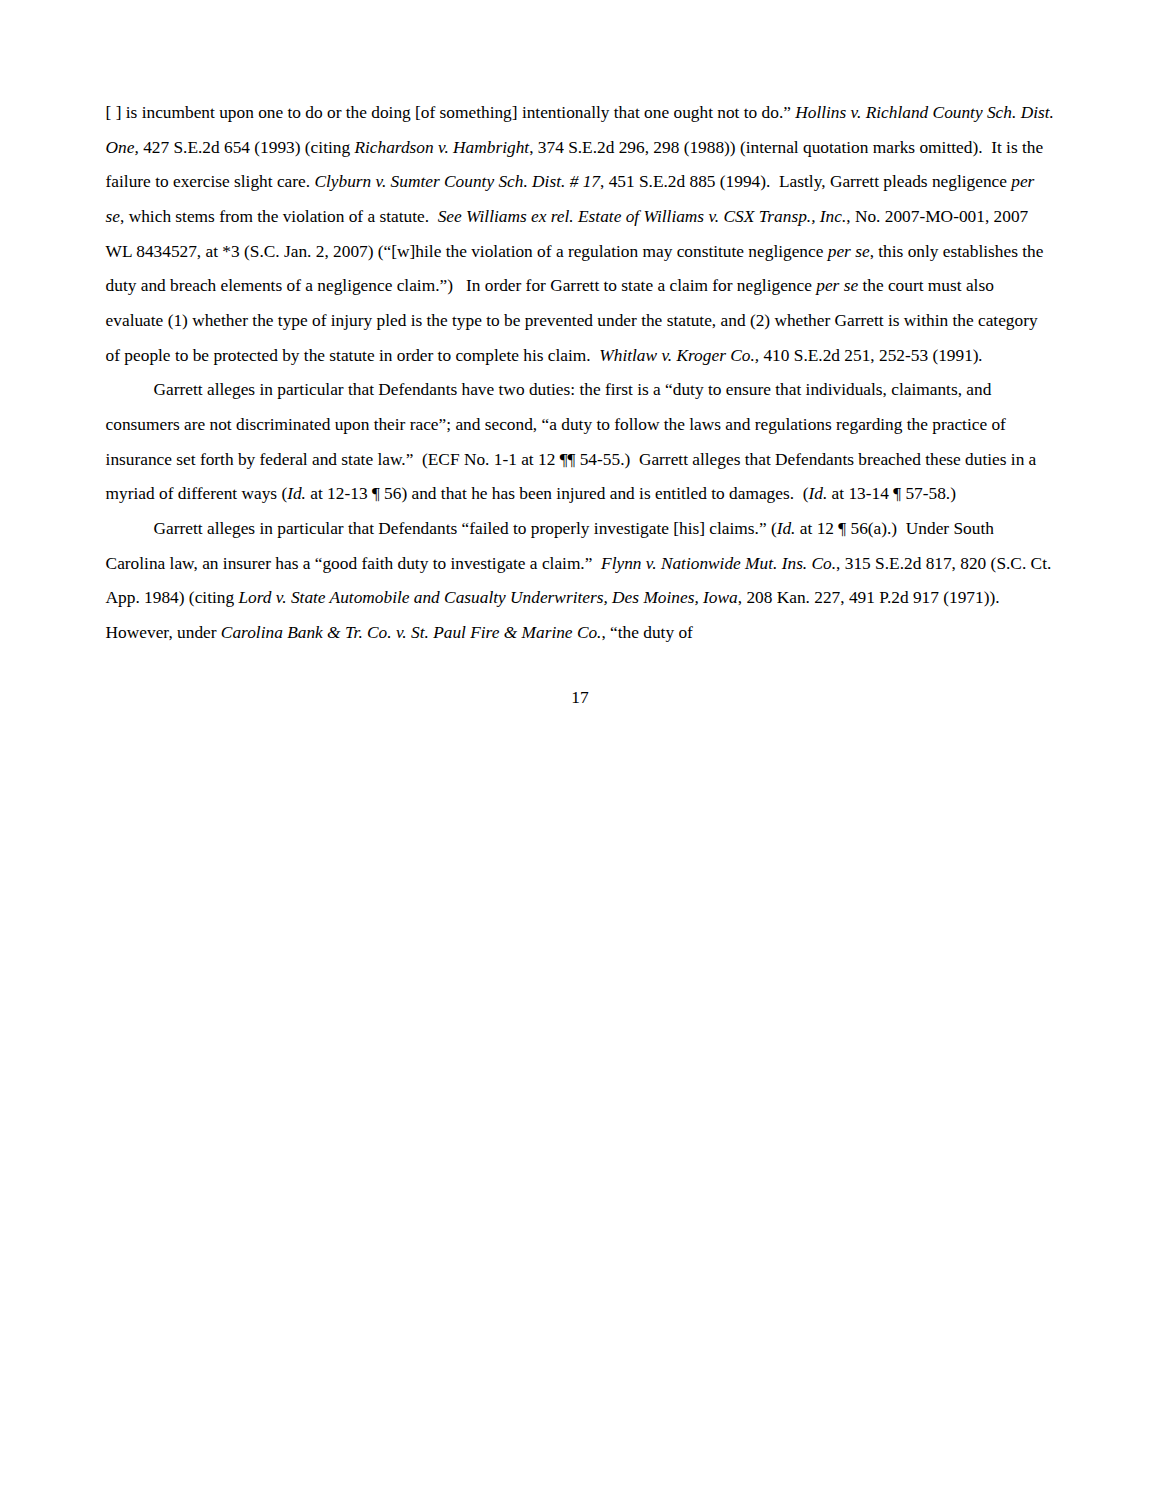[ ] is incumbent upon one to do or the doing [of something] intentionally that one ought not to do.” Hollins v. Richland County Sch. Dist. One, 427 S.E.2d 654 (1993) (citing Richardson v. Hambright, 374 S.E.2d 296, 298 (1988)) (internal quotation marks omitted). It is the failure to exercise slight care. Clyburn v. Sumter County Sch. Dist. # 17, 451 S.E.2d 885 (1994). Lastly, Garrett pleads negligence per se, which stems from the violation of a statute. See Williams ex rel. Estate of Williams v. CSX Transp., Inc., No. 2007-MO-001, 2007 WL 8434527, at *3 (S.C. Jan. 2, 2007) (“[w]hile the violation of a regulation may constitute negligence per se, this only establishes the duty and breach elements of a negligence claim.”) In order for Garrett to state a claim for negligence per se the court must also evaluate (1) whether the type of injury pled is the type to be prevented under the statute, and (2) whether Garrett is within the category of people to be protected by the statute in order to complete his claim. Whitlaw v. Kroger Co., 410 S.E.2d 251, 252-53 (1991).
Garrett alleges in particular that Defendants have two duties: the first is a “duty to ensure that individuals, claimants, and consumers are not discriminated upon their race”; and second, “a duty to follow the laws and regulations regarding the practice of insurance set forth by federal and state law.” (ECF No. 1-1 at 12 ¶¶ 54-55.) Garrett alleges that Defendants breached these duties in a myriad of different ways (Id. at 12-13 ¶ 56) and that he has been injured and is entitled to damages. (Id. at 13-14 ¶ 57-58.)
Garrett alleges in particular that Defendants “failed to properly investigate [his] claims.” (Id. at 12 ¶ 56(a).) Under South Carolina law, an insurer has a “good faith duty to investigate a claim.” Flynn v. Nationwide Mut. Ins. Co., 315 S.E.2d 817, 820 (S.C. Ct. App. 1984) (citing Lord v. State Automobile and Casualty Underwriters, Des Moines, Iowa, 208 Kan. 227, 491 P.2d 917 (1971)). However, under Carolina Bank & Tr. Co. v. St. Paul Fire & Marine Co., “the duty of
17